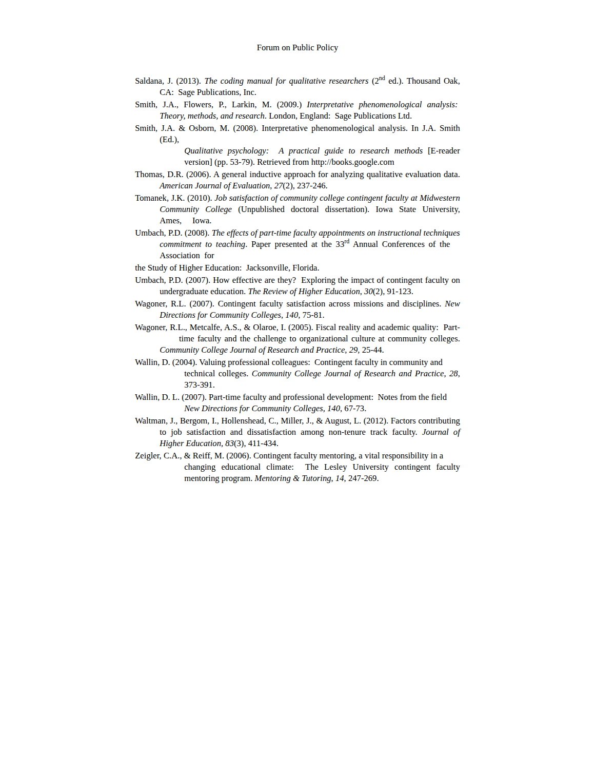Forum on Public Policy
Saldana, J. (2013). The coding manual for qualitative researchers (2nd ed.). Thousand Oak, CA: Sage Publications, Inc.
Smith, J.A., Flowers, P., Larkin, M. (2009.) Interpretative phenomenological analysis: Theory, methods, and research. London, England: Sage Publications Ltd.
Smith, J.A. & Osborn, M. (2008). Interpretative phenomenological analysis. In J.A. Smith (Ed.), Qualitative psychology: A practical guide to research methods [E-reader version] (pp. 53-79). Retrieved from http://books.google.com
Thomas, D.R. (2006). A general inductive approach for analyzing qualitative evaluation data. American Journal of Evaluation, 27(2), 237-246.
Tomanek, J.K. (2010). Job satisfaction of community college contingent faculty at Midwestern Community College (Unpublished doctoral dissertation). Iowa State University, Ames, Iowa.
Umbach, P.D. (2008). The effects of part-time faculty appointments on instructional techniques commitment to teaching. Paper presented at the 33rd Annual Conferences of the Association for
the Study of Higher Education: Jacksonville, Florida.
Umbach, P.D. (2007). How effective are they? Exploring the impact of contingent faculty on undergraduate education. The Review of Higher Education, 30(2), 91-123.
Wagoner, R.L. (2007). Contingent faculty satisfaction across missions and disciplines. New Directions for Community Colleges, 140, 75-81.
Wagoner, R.L., Metcalfe, A.S., & Olaroe, I. (2005). Fiscal reality and academic quality: Part- time faculty and the challenge to organizational culture at community colleges. Community College Journal of Research and Practice, 29, 25-44.
Wallin, D. (2004). Valuing professional colleagues: Contingent faculty in community and technical colleges. Community College Journal of Research and Practice, 28, 373-391.
Wallin, D. L. (2007). Part-time faculty and professional development: Notes from the field New Directions for Community Colleges, 140, 67-73.
Waltman, J., Bergom, I., Hollenshead, C., Miller, J., & August, L. (2012). Factors contributing to job satisfaction and dissatisfaction among non-tenure track faculty. Journal of Higher Education, 83(3), 411-434.
Zeigler, C.A., & Reiff, M. (2006). Contingent faculty mentoring, a vital responsibility in a changing educational climate: The Lesley University contingent faculty mentoring program. Mentoring & Tutoring, 14, 247-269.